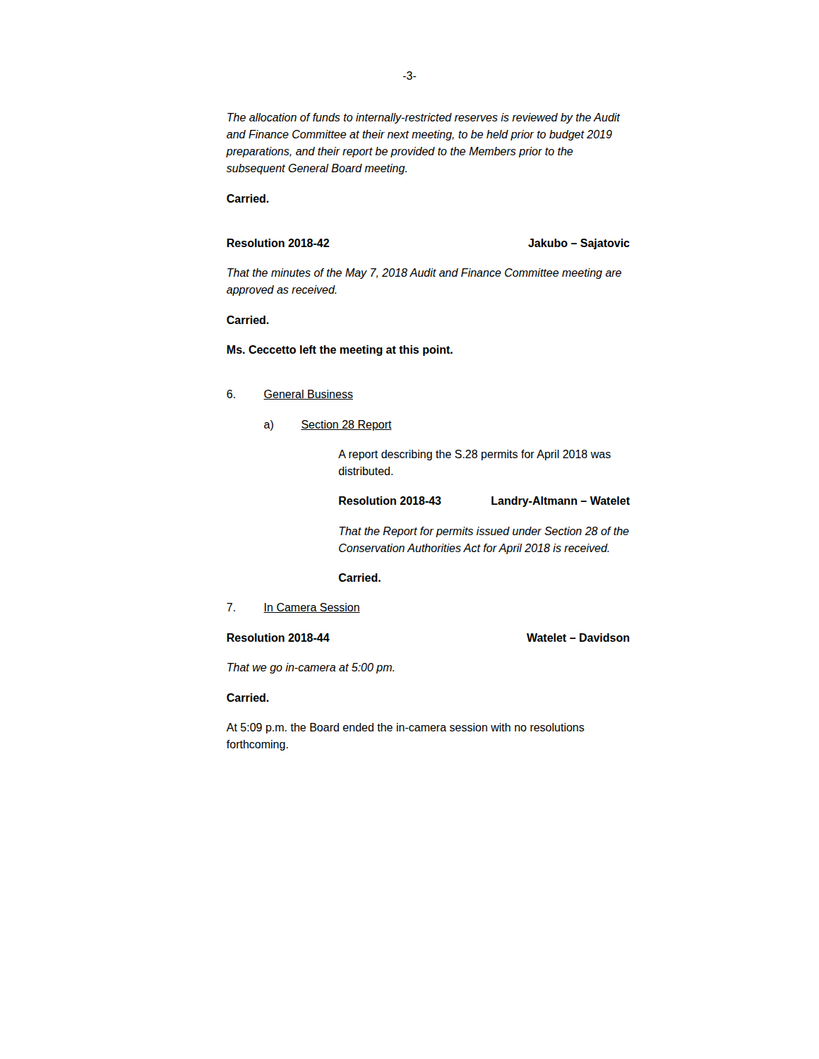-3-
The allocation of funds to internally-restricted reserves is reviewed by the Audit and Finance Committee at their next meeting, to be held prior to budget 2019 preparations, and their report be provided to the Members prior to the subsequent General Board meeting.
Carried.
Resolution 2018-42 Jakubo – Sajatovic
That the minutes of the May 7, 2018 Audit and Finance Committee meeting are approved as received.
Carried.
Ms. Ceccetto left the meeting at this point.
6. General Business
a) Section 28 Report
A report describing the S.28 permits for April 2018 was distributed.
Resolution 2018-43 Landry-Altmann – Watelet
That the Report for permits issued under Section 28 of the Conservation Authorities Act for April 2018 is received.
Carried.
7. In Camera Session
Resolution 2018-44 Watelet – Davidson
That we go in-camera at 5:00 pm.
Carried.
At 5:09 p.m. the Board ended the in-camera session with no resolutions forthcoming.